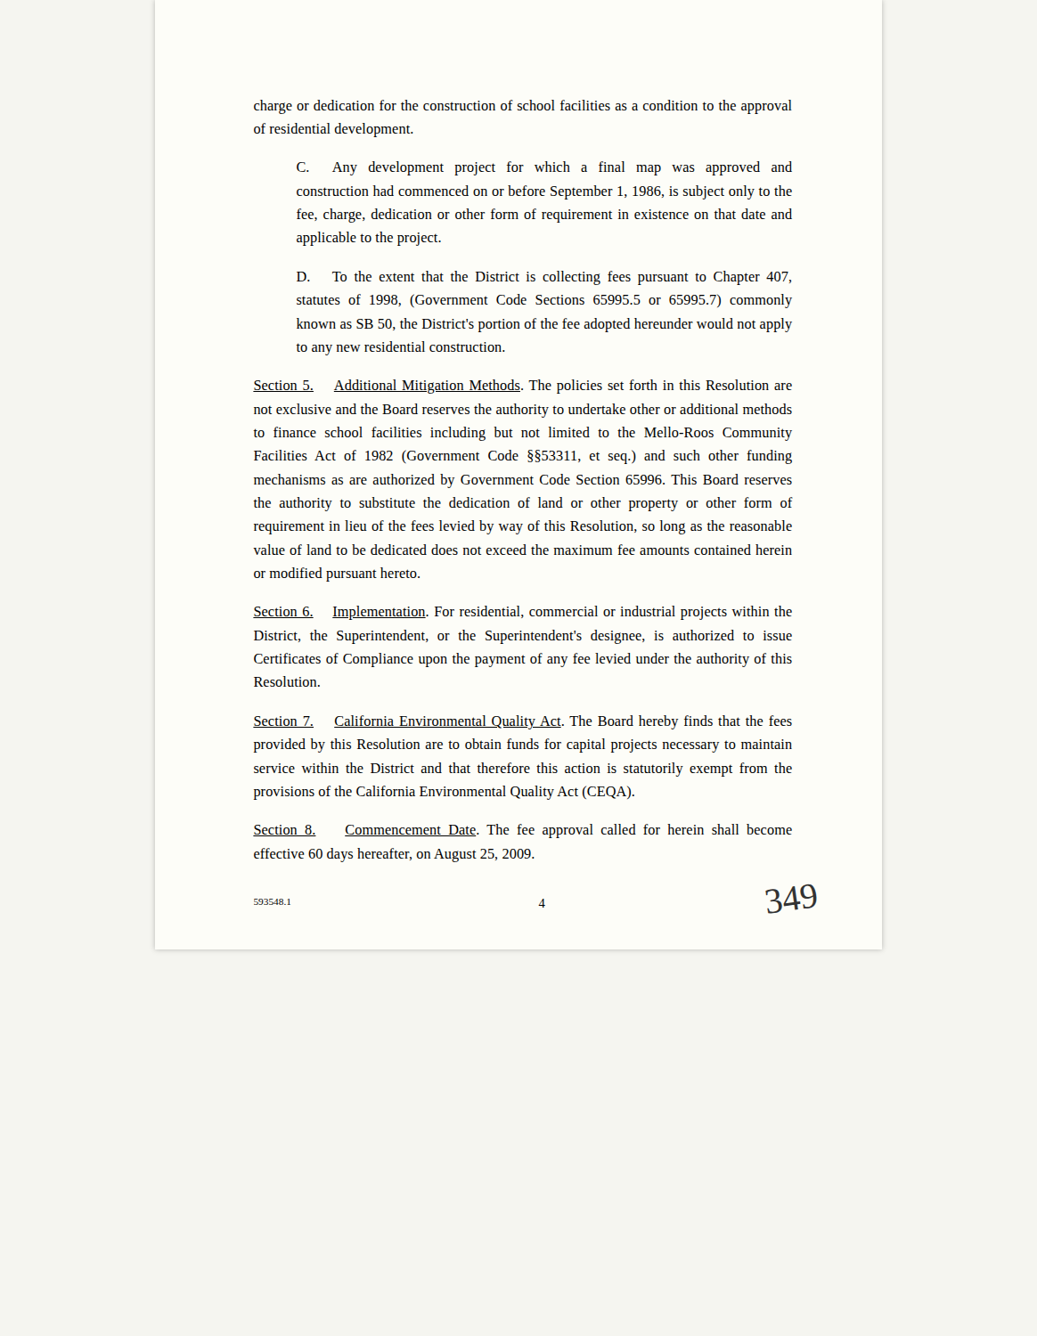charge or dedication for the construction of school facilities as a condition to the approval of residential development.
C. Any development project for which a final map was approved and construction had commenced on or before September 1, 1986, is subject only to the fee, charge, dedication or other form of requirement in existence on that date and applicable to the project.
D. To the extent that the District is collecting fees pursuant to Chapter 407, statutes of 1998, (Government Code Sections 65995.5 or 65995.7) commonly known as SB 50, the District's portion of the fee adopted hereunder would not apply to any new residential construction.
Section 5. Additional Mitigation Methods. The policies set forth in this Resolution are not exclusive and the Board reserves the authority to undertake other or additional methods to finance school facilities including but not limited to the Mello-Roos Community Facilities Act of 1982 (Government Code §§53311, et seq.) and such other funding mechanisms as are authorized by Government Code Section 65996. This Board reserves the authority to substitute the dedication of land or other property or other form of requirement in lieu of the fees levied by way of this Resolution, so long as the reasonable value of land to be dedicated does not exceed the maximum fee amounts contained herein or modified pursuant hereto.
Section 6. Implementation. For residential, commercial or industrial projects within the District, the Superintendent, or the Superintendent's designee, is authorized to issue Certificates of Compliance upon the payment of any fee levied under the authority of this Resolution.
Section 7. California Environmental Quality Act. The Board hereby finds that the fees provided by this Resolution are to obtain funds for capital projects necessary to maintain service within the District and that therefore this action is statutorily exempt from the provisions of the California Environmental Quality Act (CEQA).
Section 8. Commencement Date. The fee approval called for herein shall become effective 60 days hereafter, on August 25, 2009.
593548.1
4
349